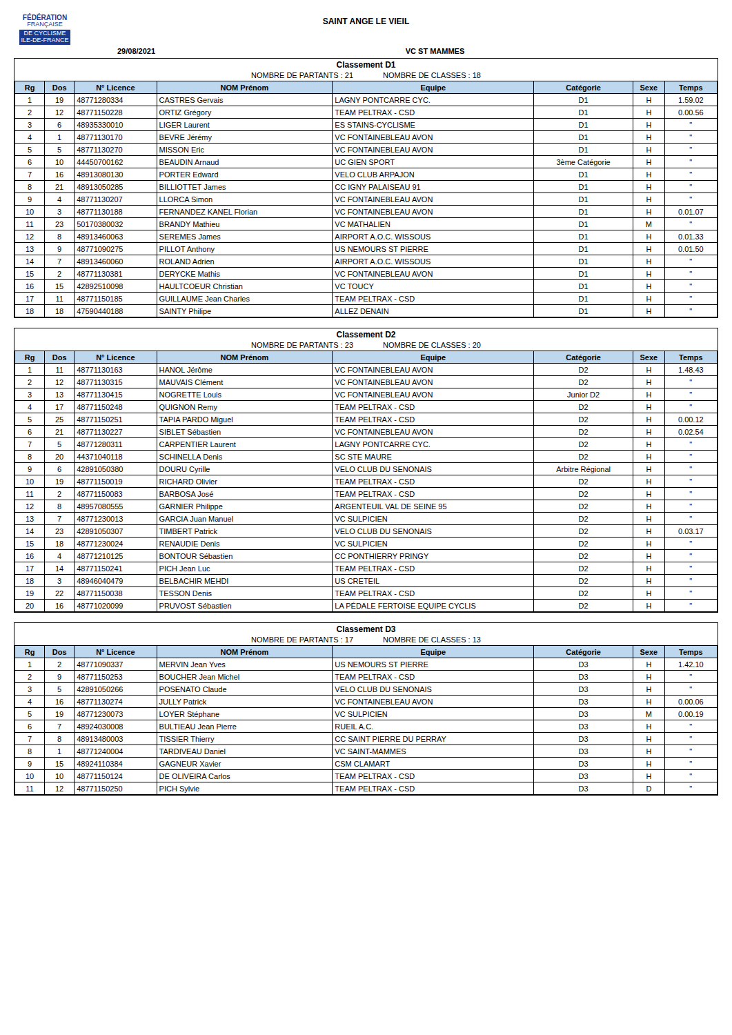FÉDÉRATION
FRANÇAISE
DE CYCLISME
ILE-DE-FRANCE
SAINT ANGE LE VIEIL
29/08/2021
VC ST MAMMES
Classement D1
NOMBRE DE PARTANTS : 21 NOMBRE DE CLASSES : 18
| Rg | Dos | N° Licence | NOM Prénom | Equipe | Catégorie | Sexe | Temps |
| --- | --- | --- | --- | --- | --- | --- | --- |
| 1 | 19 | 48771280334 | CASTRES Gervais | LAGNY PONTCARRE CYC. | D1 | H | 1.59.02 |
| 2 | 12 | 48771150228 | ORTIZ Grégory | TEAM PELTRAX - CSD | D1 | H | 0.00.56 |
| 3 | 6 | 48935330010 | LIGER Laurent | ES STAINS-CYCLISME | D1 | H | " |
| 4 | 1 | 48771130170 | BEVRE Jérémy | VC FONTAINEBLEAU AVON | D1 | H | " |
| 5 | 5 | 48771130270 | MISSON Eric | VC FONTAINEBLEAU AVON | D1 | H | " |
| 6 | 10 | 44450700162 | BEAUDIN Arnaud | UC GIEN SPORT | 3ème Catégorie | H | " |
| 7 | 16 | 48913080130 | PORTER Edward | VELO CLUB ARPAJON | D1 | H | " |
| 8 | 21 | 48913050285 | BILLIOTTET James | CC IGNY PALAISEAU 91 | D1 | H | " |
| 9 | 4 | 48771130207 | LLORCA Simon | VC FONTAINEBLEAU AVON | D1 | H | " |
| 10 | 3 | 48771130188 | FERNANDEZ KANEL Florian | VC FONTAINEBLEAU AVON | D1 | H | 0.01.07 |
| 11 | 23 | 50170380032 | BRANDY Mathieu | VC MATHALIEN | D1 | M | " |
| 12 | 8 | 48913460063 | SEREMES James | AIRPORT A.O.C. WISSOUS | D1 | H | 0.01.33 |
| 13 | 9 | 48771090275 | PILLOT Anthony | US NEMOURS ST PIERRE | D1 | H | 0.01.50 |
| 14 | 7 | 48913460060 | ROLAND Adrien | AIRPORT A.O.C. WISSOUS | D1 | H | " |
| 15 | 2 | 48771130381 | DERYCKE Mathis | VC FONTAINEBLEAU AVON | D1 | H | " |
| 16 | 15 | 42892510098 | HAULTCOEUR Christian | VC TOUCY | D1 | H | " |
| 17 | 11 | 48771150185 | GUILLAUME Jean Charles | TEAM PELTRAX - CSD | D1 | H | " |
| 18 | 18 | 47590440188 | SAINTY Philipe | ALLEZ DENAIN | D1 | H | " |
Classement D2
NOMBRE DE PARTANTS : 23 NOMBRE DE CLASSES : 20
| Rg | Dos | N° Licence | NOM Prénom | Equipe | Catégorie | Sexe | Temps |
| --- | --- | --- | --- | --- | --- | --- | --- |
| 1 | 11 | 48771130163 | HANOL Jérôme | VC FONTAINEBLEAU AVON | D2 | H | 1.48.43 |
| 2 | 12 | 48771130315 | MAUVAIS Clément | VC FONTAINEBLEAU AVON | D2 | H | " |
| 3 | 13 | 48771130415 | NOGRETTE Louis | VC FONTAINEBLEAU AVON | Junior D2 | H | " |
| 4 | 17 | 48771150248 | QUIGNON Remy | TEAM PELTRAX - CSD | D2 | H | " |
| 5 | 25 | 48771150251 | TAPIA PARDO Miguel | TEAM PELTRAX - CSD | D2 | H | 0.00.12 |
| 6 | 21 | 48771130227 | SIBLET Sébastien | VC FONTAINEBLEAU AVON | D2 | H | 0.02.54 |
| 7 | 5 | 48771280311 | CARPENTIER Laurent | LAGNY PONTCARRE CYC. | D2 | H | " |
| 8 | 20 | 44371040118 | SCHINELLA Denis | SC STE MAURE | D2 | H | " |
| 9 | 6 | 42891050380 | DOURU Cyrille | VELO CLUB DU SENONAIS | Arbitre Régional | H | " |
| 10 | 19 | 48771150019 | RICHARD Olivier | TEAM PELTRAX - CSD | D2 | H | " |
| 11 | 2 | 48771150083 | BARBOSA José | TEAM PELTRAX - CSD | D2 | H | " |
| 12 | 8 | 48957080555 | GARNIER Philippe | ARGENTEUIL VAL DE SEINE 95 | D2 | H | " |
| 13 | 7 | 48771230013 | GARCIA Juan Manuel | VC SULPICIEN | D2 | H | " |
| 14 | 23 | 42891050307 | TIMBERT Patrick | VELO CLUB DU SENONAIS | D2 | H | 0.03.17 |
| 15 | 18 | 48771230024 | RENAUDIE Denis | VC SULPICIEN | D2 | H | " |
| 16 | 4 | 48771210125 | BONTOUR Sébastien | CC PONTHIERRY PRINGY | D2 | H | " |
| 17 | 14 | 48771150241 | PICH Jean Luc | TEAM PELTRAX - CSD | D2 | H | " |
| 18 | 3 | 48946040479 | BELBACHIR MEHDI | US CRETEIL | D2 | H | " |
| 19 | 22 | 48771150038 | TESSON Denis | TEAM PELTRAX - CSD | D2 | H | " |
| 20 | 16 | 48771020099 | PRUVOST Sébastien | LA PÉDALE FERTOISE EQUIPE CYCLIS | D2 | H | " |
Classement D3
NOMBRE DE PARTANTS : 17 NOMBRE DE CLASSES : 13
| Rg | Dos | N° Licence | NOM Prénom | Equipe | Catégorie | Sexe | Temps |
| --- | --- | --- | --- | --- | --- | --- | --- |
| 1 | 2 | 48771090337 | MERVIN Jean Yves | US NEMOURS ST PIERRE | D3 | H | 1.42.10 |
| 2 | 9 | 48771150253 | BOUCHER Jean Michel | TEAM PELTRAX - CSD | D3 | H | " |
| 3 | 5 | 42891050266 | POSENATO Claude | VELO CLUB DU SENONAIS | D3 | H | " |
| 4 | 16 | 48771130274 | JULLY Patrick | VC FONTAINEBLEAU AVON | D3 | H | 0.00.06 |
| 5 | 19 | 48771230073 | LOYER Stéphane | VC SULPICIEN | D3 | M | 0.00.19 |
| 6 | 7 | 48924030008 | BULTIEAU Jean Pierre | RUEIL A.C. | D3 | H | " |
| 7 | 8 | 48913480003 | TISSIER Thierry | CC SAINT PIERRE DU PERRAY | D3 | H | " |
| 8 | 1 | 48771240004 | TARDIVEAU Daniel | VC SAINT-MAMMES | D3 | H | " |
| 9 | 15 | 48924110384 | GAGNEUR Xavier | CSM CLAMART | D3 | H | " |
| 10 | 10 | 48771150124 | DE OLIVEIRA Carlos | TEAM PELTRAX - CSD | D3 | H | " |
| 11 | 12 | 48771150250 | PICH Sylvie | TEAM PELTRAX - CSD | D3 | D | " |